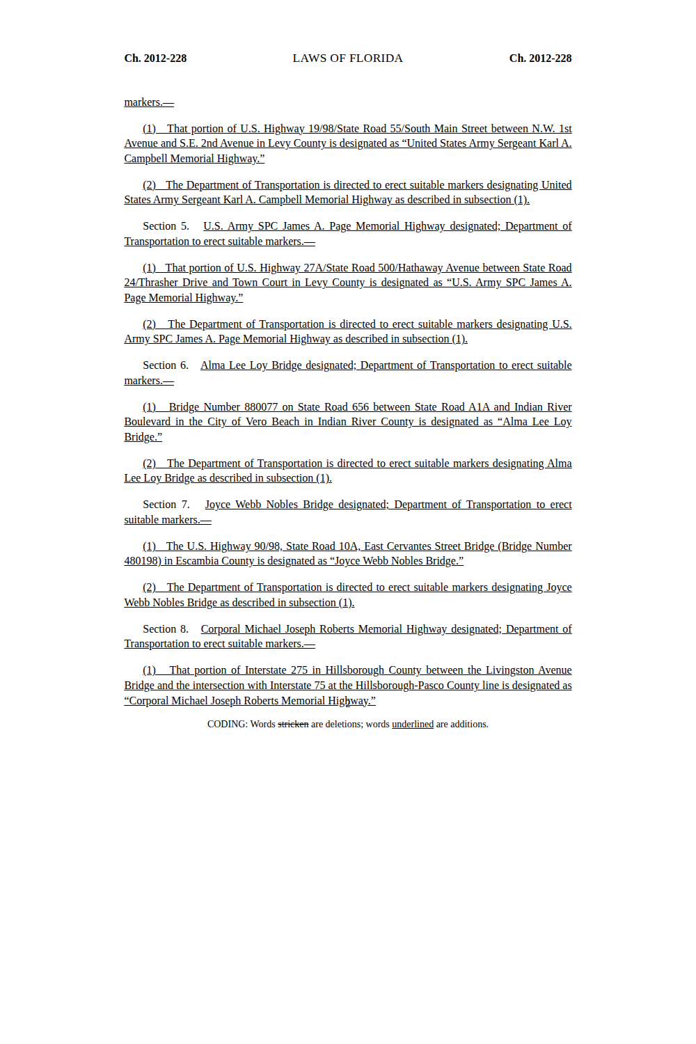Ch. 2012-228
LAWS OF FLORIDA
Ch. 2012-228
markers.—
(1) That portion of U.S. Highway 19/98/State Road 55/South Main Street between N.W. 1st Avenue and S.E. 2nd Avenue in Levy County is designated as “United States Army Sergeant Karl A. Campbell Memorial Highway.”
(2) The Department of Transportation is directed to erect suitable markers designating United States Army Sergeant Karl A. Campbell Memorial Highway as described in subsection (1).
Section 5. U.S. Army SPC James A. Page Memorial Highway designated; Department of Transportation to erect suitable markers.—
(1) That portion of U.S. Highway 27A/State Road 500/Hathaway Avenue between State Road 24/Thrasher Drive and Town Court in Levy County is designated as “U.S. Army SPC James A. Page Memorial Highway.”
(2) The Department of Transportation is directed to erect suitable markers designating U.S. Army SPC James A. Page Memorial Highway as described in subsection (1).
Section 6. Alma Lee Loy Bridge designated; Department of Transportation to erect suitable markers.—
(1) Bridge Number 880077 on State Road 656 between State Road A1A and Indian River Boulevard in the City of Vero Beach in Indian River County is designated as “Alma Lee Loy Bridge.”
(2) The Department of Transportation is directed to erect suitable markers designating Alma Lee Loy Bridge as described in subsection (1).
Section 7. Joyce Webb Nobles Bridge designated; Department of Transportation to erect suitable markers.—
(1) The U.S. Highway 90/98, State Road 10A, East Cervantes Street Bridge (Bridge Number 480198) in Escambia County is designated as “Joyce Webb Nobles Bridge.”
(2) The Department of Transportation is directed to erect suitable markers designating Joyce Webb Nobles Bridge as described in subsection (1).
Section 8. Corporal Michael Joseph Roberts Memorial Highway designated; Department of Transportation to erect suitable markers.—
(1) That portion of Interstate 275 in Hillsborough County between the Livingston Avenue Bridge and the intersection with Interstate 75 at the Hillsborough-Pasco County line is designated as “Corporal Michael Joseph Roberts Memorial Highway.”
2
CODING: Words stricken are deletions; words underlined are additions.